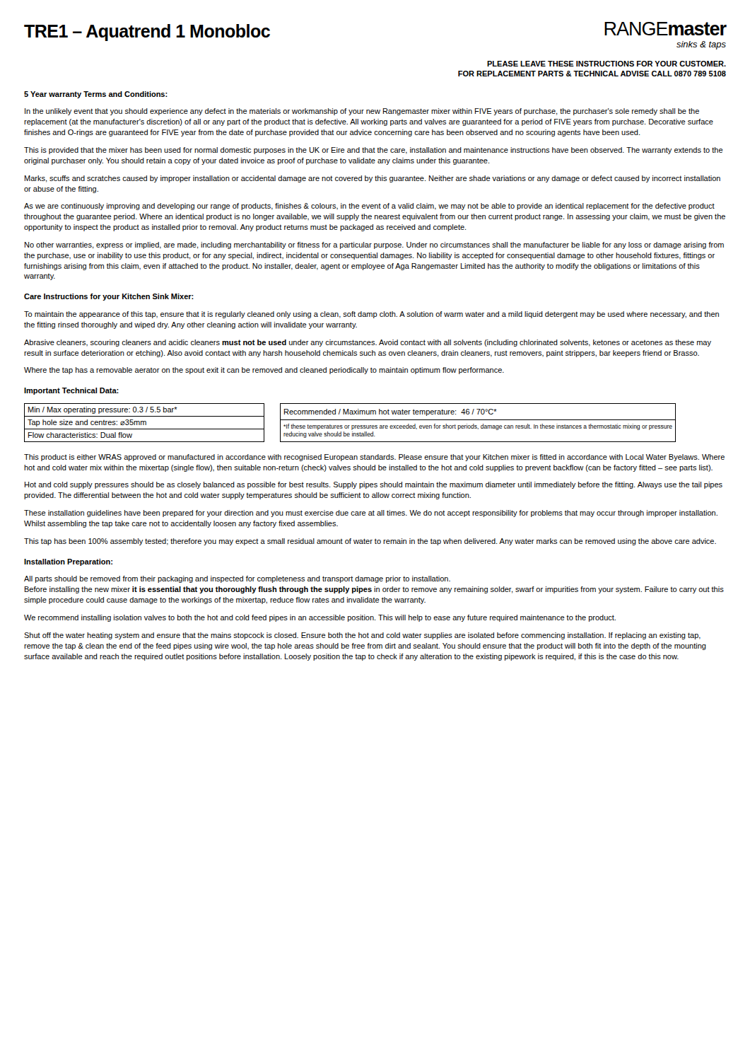TRE1 – Aquatrend 1 Monobloc
RANGE master
sinks & taps
PLEASE LEAVE THESE INSTRUCTIONS FOR YOUR CUSTOMER.
FOR REPLACEMENT PARTS & TECHNICAL ADVISE CALL 0870 789 5108
5 Year warranty Terms and Conditions:
In the unlikely event that you should experience any defect in the materials or workmanship of your new Rangemaster mixer within FIVE years of purchase, the purchaser's sole remedy shall be the replacement (at the manufacturer's discretion) of all or any part of the product that is defective. All working parts and valves are guaranteed for a period of FIVE years from purchase. Decorative surface finishes and O-rings are guaranteed for FIVE year from the date of purchase provided that our advice concerning care has been observed and no scouring agents have been used.
This is provided that the mixer has been used for normal domestic purposes in the UK or Eire and that the care, installation and maintenance instructions have been observed. The warranty extends to the original purchaser only. You should retain a copy of your dated invoice as proof of purchase to validate any claims under this guarantee.
Marks, scuffs and scratches caused by improper installation or accidental damage are not covered by this guarantee. Neither are shade variations or any damage or defect caused by incorrect installation or abuse of the fitting.
As we are continuously improving and developing our range of products, finishes & colours, in the event of a valid claim, we may not be able to provide an identical replacement for the defective product throughout the guarantee period. Where an identical product is no longer available, we will supply the nearest equivalent from our then current product range. In assessing your claim, we must be given the opportunity to inspect the product as installed prior to removal. Any product returns must be packaged as received and complete.
No other warranties, express or implied, are made, including merchantability or fitness for a particular purpose. Under no circumstances shall the manufacturer be liable for any loss or damage arising from the purchase, use or inability to use this product, or for any special, indirect, incidental or consequential damages. No liability is accepted for consequential damage to other household fixtures, fittings or furnishings arising from this claim, even if attached to the product. No installer, dealer, agent or employee of Aga Rangemaster Limited has the authority to modify the obligations or limitations of this warranty.
Care Instructions for your Kitchen Sink Mixer:
To maintain the appearance of this tap, ensure that it is regularly cleaned only using a clean, soft damp cloth. A solution of warm water and a mild liquid detergent may be used where necessary, and then the fitting rinsed thoroughly and wiped dry. Any other cleaning action will invalidate your warranty.
Abrasive cleaners, scouring cleaners and acidic cleaners must not be used under any circumstances. Avoid contact with all solvents (including chlorinated solvents, ketones or acetones as these may result in surface deterioration or etching). Also avoid contact with any harsh household chemicals such as oven cleaners, drain cleaners, rust removers, paint strippers, bar keepers friend or Brasso.
Where the tap has a removable aerator on the spout exit it can be removed and cleaned periodically to maintain optimum flow performance.
Important Technical Data:
| Min / Max operating pressure: 0.3 / 5.5 bar* |
| Tap hole size and centres: ⌀35mm |
| Flow characteristics: Dual flow |
| Recommended / Maximum hot water temperature: 46 / 70°C* |
| *If these temperatures or pressures are exceeded, even for short periods, damage can result. In these instances a thermostatic mixing or pressure reducing valve should be installed. |
This product is either WRAS approved or manufactured in accordance with recognised European standards. Please ensure that your Kitchen mixer is fitted in accordance with Local Water Byelaws. Where hot and cold water mix within the mixertap (single flow), then suitable non-return (check) valves should be installed to the hot and cold supplies to prevent backflow (can be factory fitted – see parts list).
Hot and cold supply pressures should be as closely balanced as possible for best results. Supply pipes should maintain the maximum diameter until immediately before the fitting. Always use the tail pipes provided. The differential between the hot and cold water supply temperatures should be sufficient to allow correct mixing function.
These installation guidelines have been prepared for your direction and you must exercise due care at all times. We do not accept responsibility for problems that may occur through improper installation. Whilst assembling the tap take care not to accidentally loosen any factory fixed assemblies.
This tap has been 100% assembly tested; therefore you may expect a small residual amount of water to remain in the tap when delivered. Any water marks can be removed using the above care advice.
Installation Preparation:
All parts should be removed from their packaging and inspected for completeness and transport damage prior to installation.
Before installing the new mixer it is essential that you thoroughly flush through the supply pipes in order to remove any remaining solder, swarf or impurities from your system. Failure to carry out this simple procedure could cause damage to the workings of the mixertap, reduce flow rates and invalidate the warranty.
We recommend installing isolation valves to both the hot and cold feed pipes in an accessible position. This will help to ease any future required maintenance to the product.
Shut off the water heating system and ensure that the mains stopcock is closed. Ensure both the hot and cold water supplies are isolated before commencing installation. If replacing an existing tap, remove the tap & clean the end of the feed pipes using wire wool, the tap hole areas should be free from dirt and sealant. You should ensure that the product will both fit into the depth of the mounting surface available and reach the required outlet positions before installation. Loosely position the tap to check if any alteration to the existing pipework is required, if this is the case do this now.